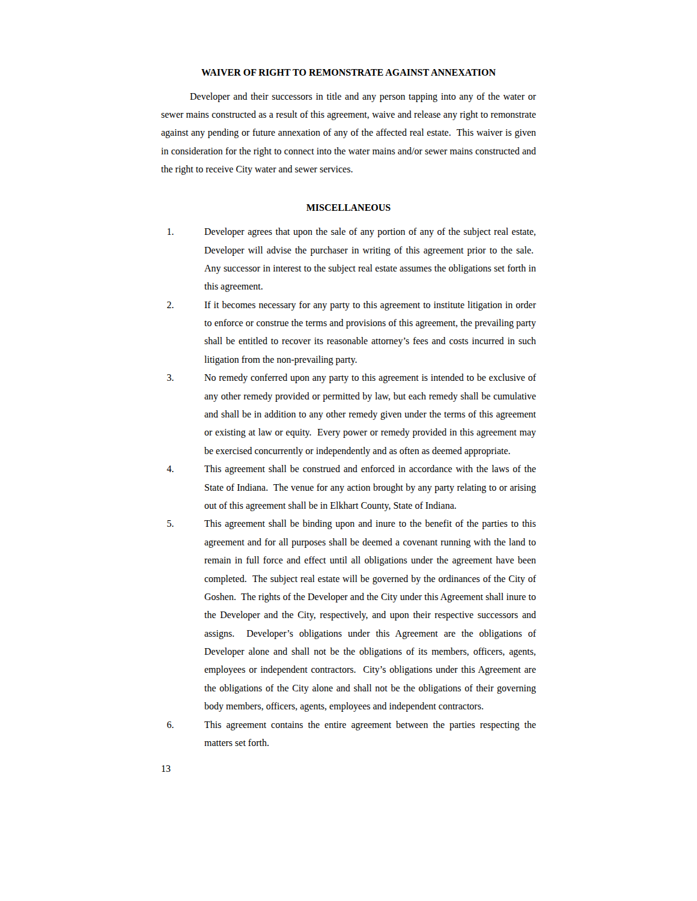Waiver of Right to Remonstrate Against Annexation
Developer and their successors in title and any person tapping into any of the water or sewer mains constructed as a result of this agreement, waive and release any right to remonstrate against any pending or future annexation of any of the affected real estate. This waiver is given in consideration for the right to connect into the water mains and/or sewer mains constructed and the right to receive City water and sewer services.
Miscellaneous
Developer agrees that upon the sale of any portion of any of the subject real estate, Developer will advise the purchaser in writing of this agreement prior to the sale. Any successor in interest to the subject real estate assumes the obligations set forth in this agreement.
If it becomes necessary for any party to this agreement to institute litigation in order to enforce or construe the terms and provisions of this agreement, the prevailing party shall be entitled to recover its reasonable attorney’s fees and costs incurred in such litigation from the non-prevailing party.
No remedy conferred upon any party to this agreement is intended to be exclusive of any other remedy provided or permitted by law, but each remedy shall be cumulative and shall be in addition to any other remedy given under the terms of this agreement or existing at law or equity. Every power or remedy provided in this agreement may be exercised concurrently or independently and as often as deemed appropriate.
This agreement shall be construed and enforced in accordance with the laws of the State of Indiana. The venue for any action brought by any party relating to or arising out of this agreement shall be in Elkhart County, State of Indiana.
This agreement shall be binding upon and inure to the benefit of the parties to this agreement and for all purposes shall be deemed a covenant running with the land to remain in full force and effect until all obligations under the agreement have been completed. The subject real estate will be governed by the ordinances of the City of Goshen. The rights of the Developer and the City under this Agreement shall inure to the Developer and the City, respectively, and upon their respective successors and assigns. Developer’s obligations under this Agreement are the obligations of Developer alone and shall not be the obligations of its members, officers, agents, employees or independent contractors. City’s obligations under this Agreement are the obligations of the City alone and shall not be the obligations of their governing body members, officers, agents, employees and independent contractors.
This agreement contains the entire agreement between the parties respecting the matters set forth.
13